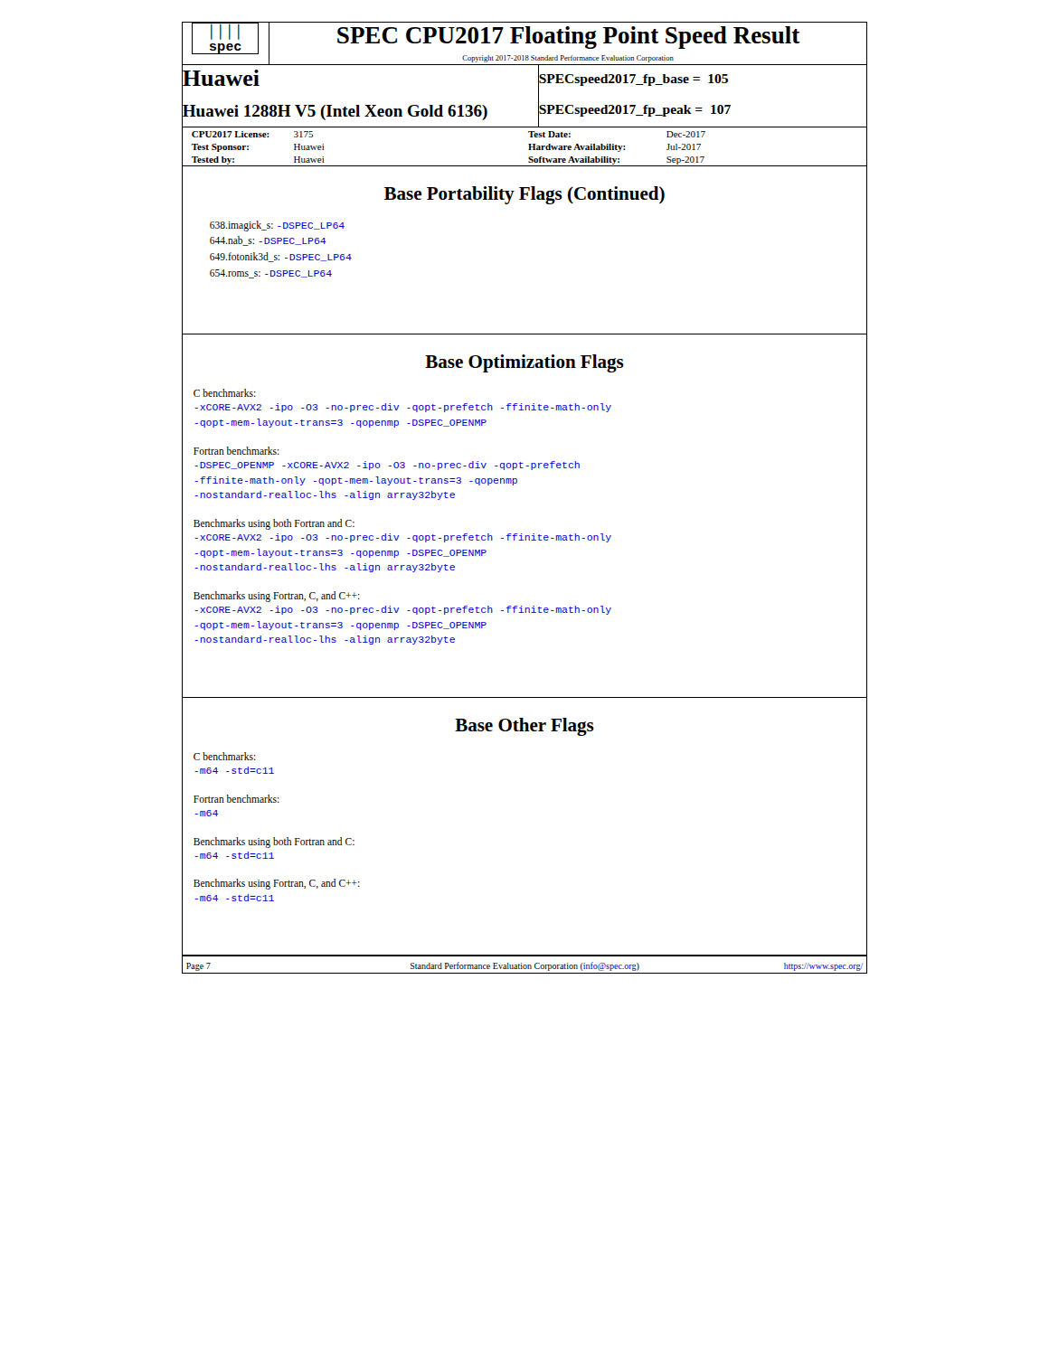| ││││ spec | SPEC CPU2017 Floating Point Speed Result Copyright 2017-2018 Standard Performance Evaluation Corporation |
| Huawei Huawei 1288H V5 (Intel Xeon Gold 6136) | SPECspeed2017_fp_base = 105 SPECspeed2017_fp_peak = 107 |
| CPU2017 License: 3175 | Test Date: Dec-2017 |
| Test Sponsor: Huawei | Hardware Availability: Jul-2017 |
| Tested by: Huawei | Software Availability: Sep-2017 |
Base Portability Flags (Continued)
638.imagick_s: -DSPEC_LP64
644.nab_s: -DSPEC_LP64
649.fotonik3d_s: -DSPEC_LP64
654.roms_s: -DSPEC_LP64
Base Optimization Flags
C benchmarks:
-xCORE-AVX2 -ipo -O3 -no-prec-div -qopt-prefetch -ffinite-math-only -qopt-mem-layout-trans=3 -qopenmp -DSPEC_OPENMP
Fortran benchmarks:
-DSPEC_OPENMP -xCORE-AVX2 -ipo -O3 -no-prec-div -qopt-prefetch -ffinite-math-only -qopt-mem-layout-trans=3 -qopenmp -nostandard-realloc-lhs -align array32byte
Benchmarks using both Fortran and C:
-xCORE-AVX2 -ipo -O3 -no-prec-div -qopt-prefetch -ffinite-math-only -qopt-mem-layout-trans=3 -qopenmp -DSPEC_OPENMP -nostandard-realloc-lhs -align array32byte
Benchmarks using Fortran, C, and C++:
-xCORE-AVX2 -ipo -O3 -no-prec-div -qopt-prefetch -ffinite-math-only -qopt-mem-layout-trans=3 -qopenmp -DSPEC_OPENMP -nostandard-realloc-lhs -align array32byte
Base Other Flags
C benchmarks:
-m64 -std=c11
Fortran benchmarks:
-m64
Benchmarks using both Fortran and C:
-m64 -std=c11
Benchmarks using Fortran, C, and C++:
-m64 -std=c11
| Page 7 | Standard Performance Evaluation Corporation ( info@spec.org ) | https://www.spec.org/ |